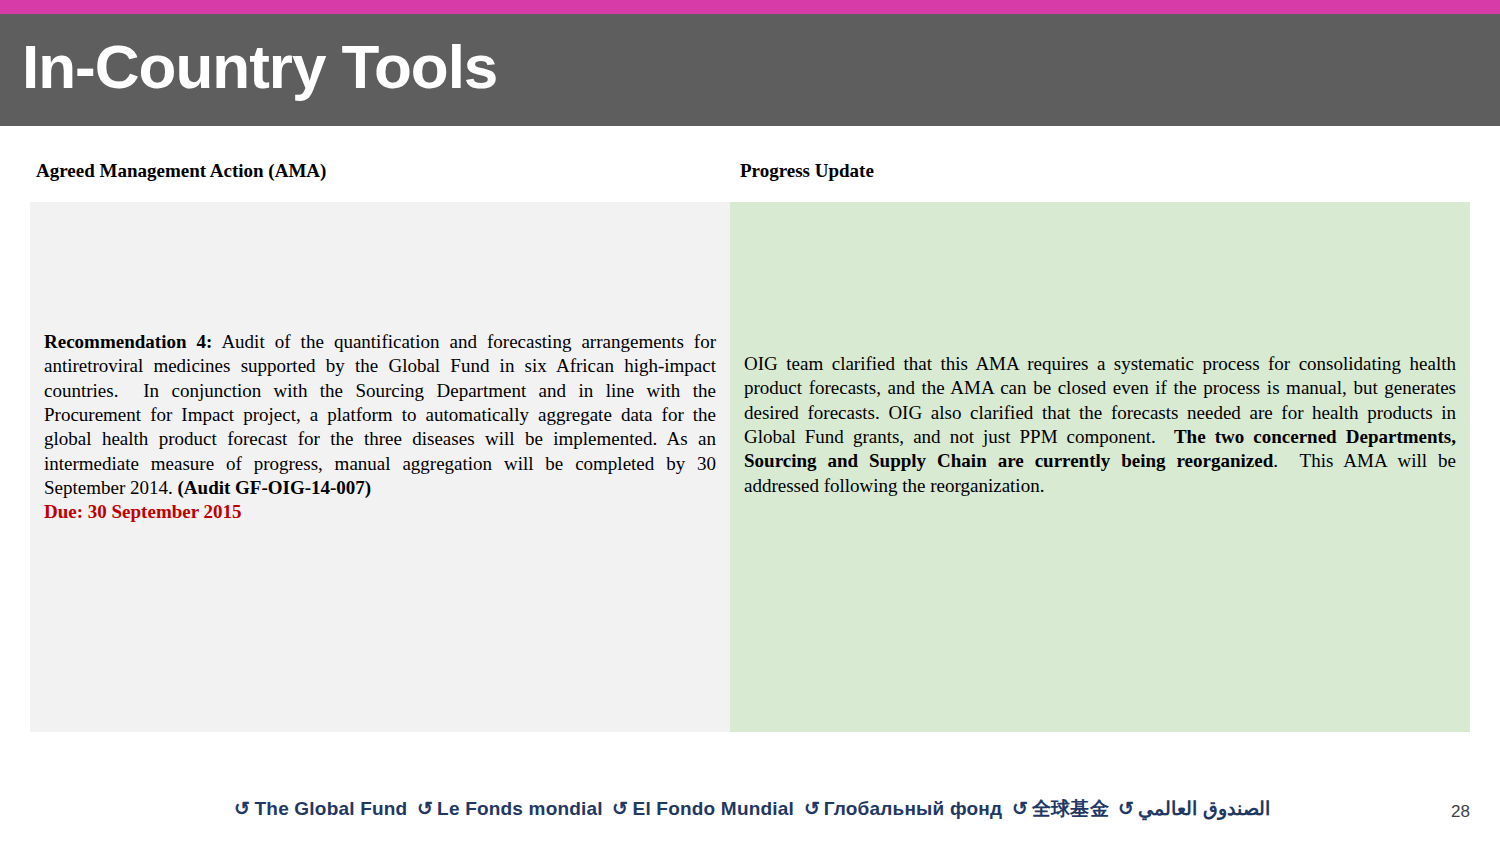In-Country Tools
Agreed Management Action (AMA)
Progress Update
Recommendation 4: Audit of the quantification and forecasting arrangements for antiretroviral medicines supported by the Global Fund in six African high-impact countries. In conjunction with the Sourcing Department and in line with the Procurement for Impact project, a platform to automatically aggregate data for the global health product forecast for the three diseases will be implemented. As an intermediate measure of progress, manual aggregation will be completed by 30 September 2014. (Audit GF-OIG-14-007)
Due: 30 September 2015
OIG team clarified that this AMA requires a systematic process for consolidating health product forecasts, and the AMA can be closed even if the process is manual, but generates desired forecasts. OIG also clarified that the forecasts needed are for health products in Global Fund grants, and not just PPM component. The two concerned Departments, Sourcing and Supply Chain are currently being reorganized. This AMA will be addressed following the reorganization.
↺The Global Fund ↺Le Fonds mondial ↺El Fondo Mundial ↺Глобальный фонд ↺全球基金 ↺الصندوق العالمي
28